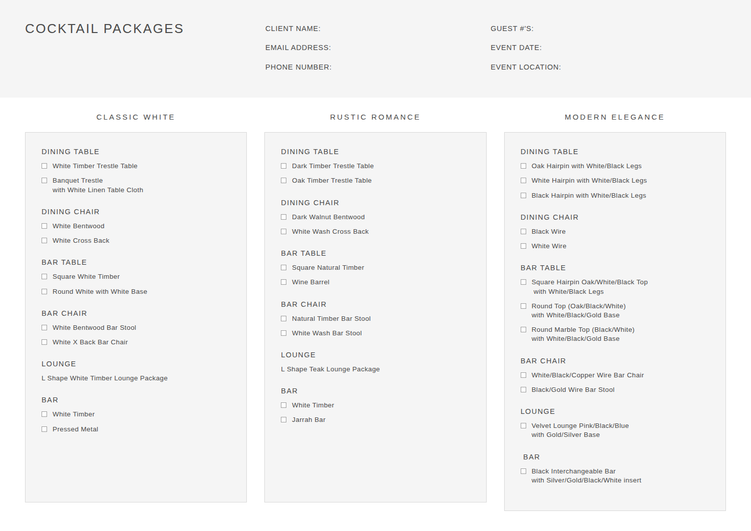COCKTAIL PACKAGES
CLIENT NAME:
EMAIL ADDRESS:
PHONE NUMBER:
GUEST #'S:
EVENT DATE:
EVENT LOCATION:
CLASSIC WHITE
DINING TABLE
White Timber Trestle Table
Banquet Trestlewith White Linen Table Cloth
DINING CHAIR
White Bentwood
White Cross Back
BAR TABLE
Square White Timber
Round White with White Base
BAR CHAIR
White Bentwood Bar Stool
White X Back Bar Chair
LOUNGE
L Shape White Timber Lounge Package
BAR
White Timber
Pressed Metal
RUSTIC ROMANCE
DINING TABLE
Dark Timber Trestle Table
Oak Timber Trestle Table
DINING CHAIR
Dark Walnut Bentwood
White Wash Cross Back
BAR TABLE
Square Natural Timber
Wine Barrel
BAR CHAIR
Natural Timber Bar Stool
White Wash Bar Stool
LOUNGE
L Shape Teak Lounge Package
BAR
White Timber
Jarrah Bar
MODERN ELEGANCE
DINING TABLE
Oak Hairpin with White/Black Legs
White Hairpin with White/Black Legs
Black Hairpin with White/Black Legs
DINING CHAIR
Black Wire
White Wire
BAR TABLE
Square Hairpin Oak/White/Black Top with White/Black Legs
Round Top (Oak/Black/White)with White/Black/Gold Base
Round Marble Top (Black/White)with White/Black/Gold Base
BAR CHAIR
White/Black/Copper Wire Bar Chair
Black/Gold Wire Bar Stool
LOUNGE
Velvet Lounge Pink/Black/Bluewith Gold/Silver Base
BAR
Black Interchangeable Barwith Silver/Gold/Black/White insert